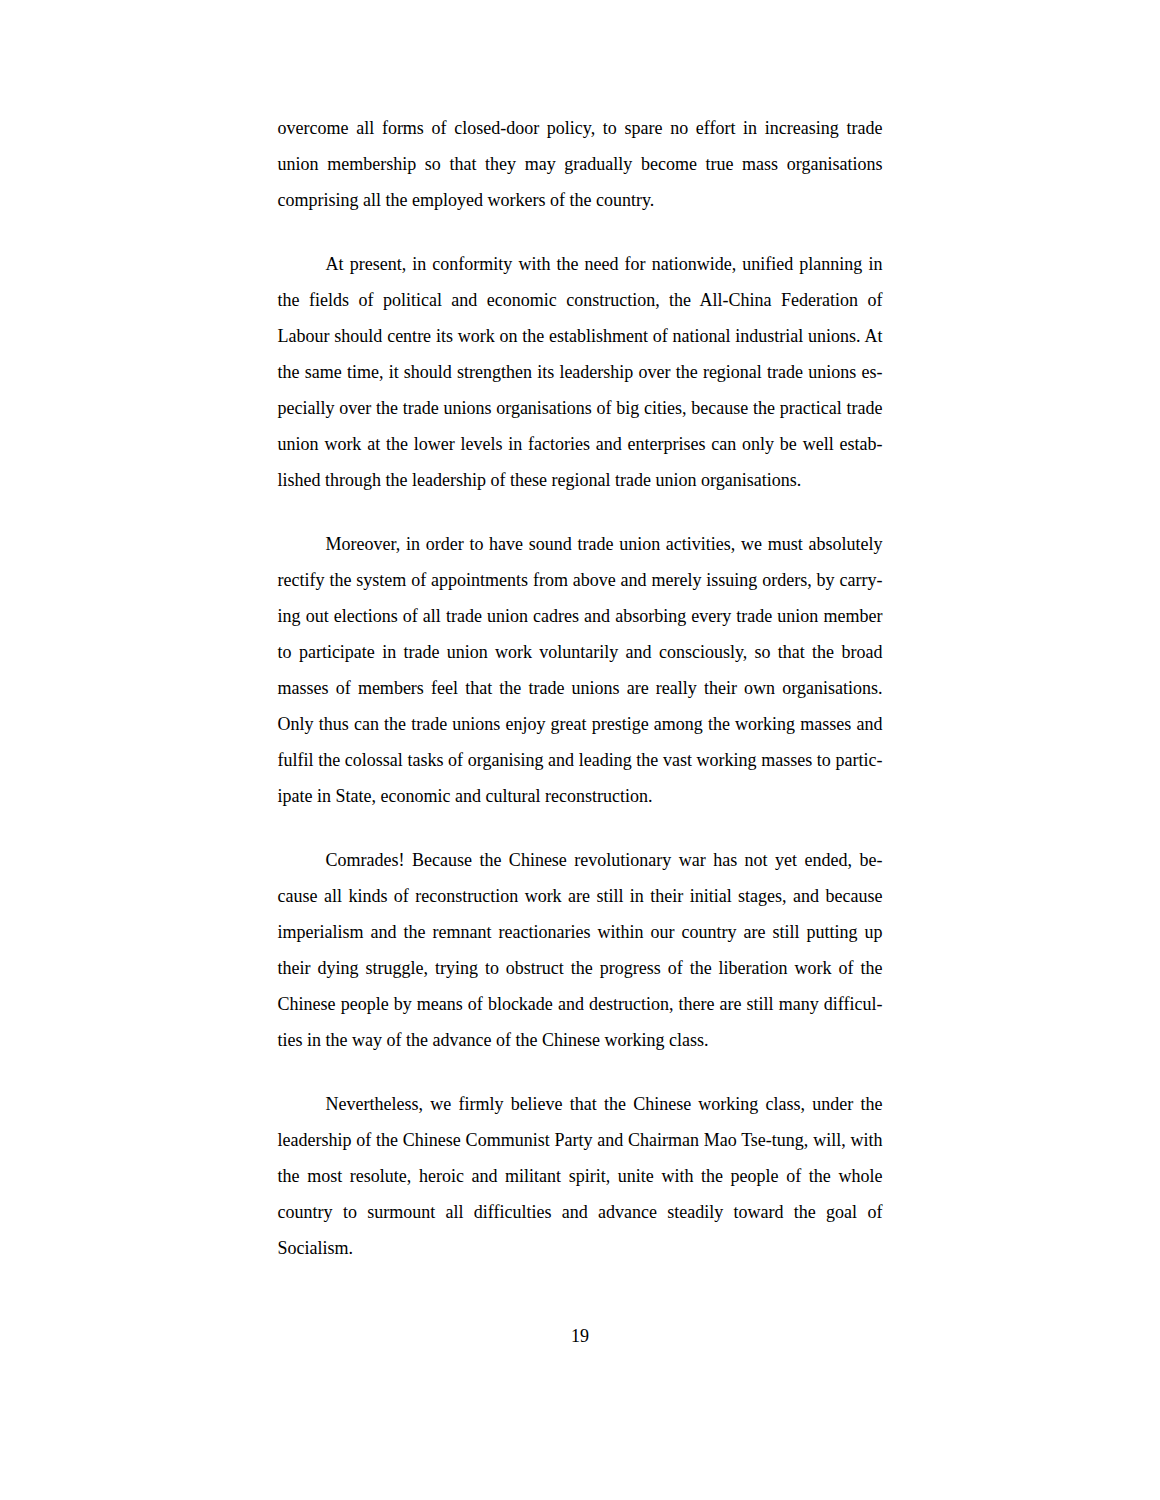overcome all forms of closed-door policy, to spare no effort in increasing trade union membership so that they may gradually become true mass organisations comprising all the employed workers of the country.
At present, in conformity with the need for nationwide, unified planning in the fields of political and economic construction, the All-China Federation of Labour should centre its work on the establishment of national industrial unions. At the same time, it should strengthen its leadership over the regional trade unions especially over the trade unions organisations of big cities, because the practical trade union work at the lower levels in factories and enterprises can only be well established through the leadership of these regional trade union organisations.
Moreover, in order to have sound trade union activities, we must absolutely rectify the system of appointments from above and merely issuing orders, by carrying out elections of all trade union cadres and absorbing every trade union member to participate in trade union work voluntarily and consciously, so that the broad masses of members feel that the trade unions are really their own organisations. Only thus can the trade unions enjoy great prestige among the working masses and fulfil the colossal tasks of organising and leading the vast working masses to participate in State, economic and cultural reconstruction.
Comrades! Because the Chinese revolutionary war has not yet ended, because all kinds of reconstruction work are still in their initial stages, and because imperialism and the remnant reactionaries within our country are still putting up their dying struggle, trying to obstruct the progress of the liberation work of the Chinese people by means of blockade and destruction, there are still many difficulties in the way of the advance of the Chinese working class.
Nevertheless, we firmly believe that the Chinese working class, under the leadership of the Chinese Communist Party and Chairman Mao Tse-tung, will, with the most resolute, heroic and militant spirit, unite with the people of the whole country to surmount all difficulties and advance steadily toward the goal of Socialism.
19